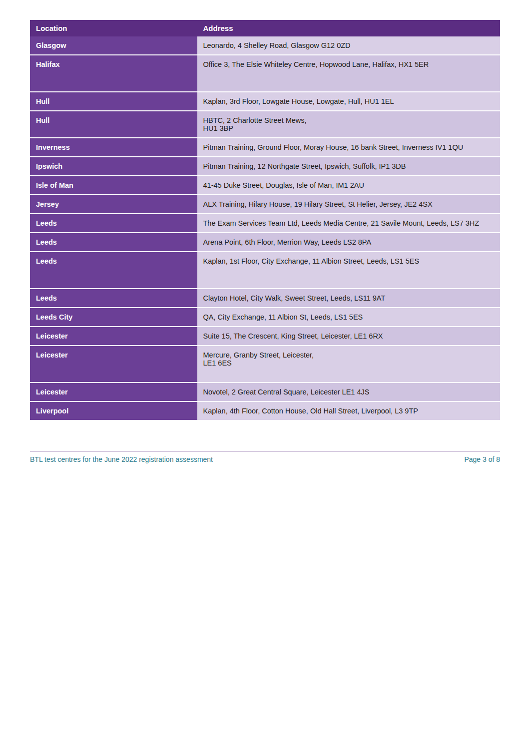| Location | Address |
| --- | --- |
| Glasgow | Leonardo, 4 Shelley Road, Glasgow G12 0ZD |
| Halifax | Office 3, The Elsie Whiteley Centre, Hopwood Lane, Halifax, HX1 5ER |
| Hull | Kaplan, 3rd Floor, Lowgate House, Lowgate, Hull, HU1 1EL |
| Hull | HBTC, 2 Charlotte Street Mews, HU1 3BP |
| Inverness | Pitman Training, Ground Floor, Moray House, 16 bank Street, Inverness IV1 1QU |
| Ipswich | Pitman Training, 12 Northgate Street, Ipswich, Suffolk, IP1 3DB |
| Isle of Man | 41-45 Duke Street, Douglas, Isle of Man, IM1 2AU |
| Jersey | ALX Training, Hilary House, 19 Hilary Street, St Helier, Jersey, JE2 4SX |
| Leeds | The Exam Services Team Ltd, Leeds Media Centre, 21 Savile Mount, Leeds, LS7 3HZ |
| Leeds | Arena Point, 6th Floor, Merrion Way, Leeds LS2 8PA |
| Leeds | Kaplan, 1st Floor, City Exchange, 11 Albion Street, Leeds, LS1 5ES |
| Leeds | Clayton Hotel, City Walk, Sweet Street, Leeds, LS11 9AT |
| Leeds City | QA, City Exchange, 11 Albion St, Leeds, LS1 5ES |
| Leicester | Suite 15, The Crescent, King Street, Leicester, LE1 6RX |
| Leicester | Mercure, Granby Street, Leicester, LE1 6ES |
| Leicester | Novotel, 2 Great Central Square, Leicester LE1 4JS |
| Liverpool | Kaplan, 4th Floor, Cotton House, Old Hall Street, Liverpool, L3 9TP |
BTL test centres for the June 2022 registration assessment
Page 3 of 8